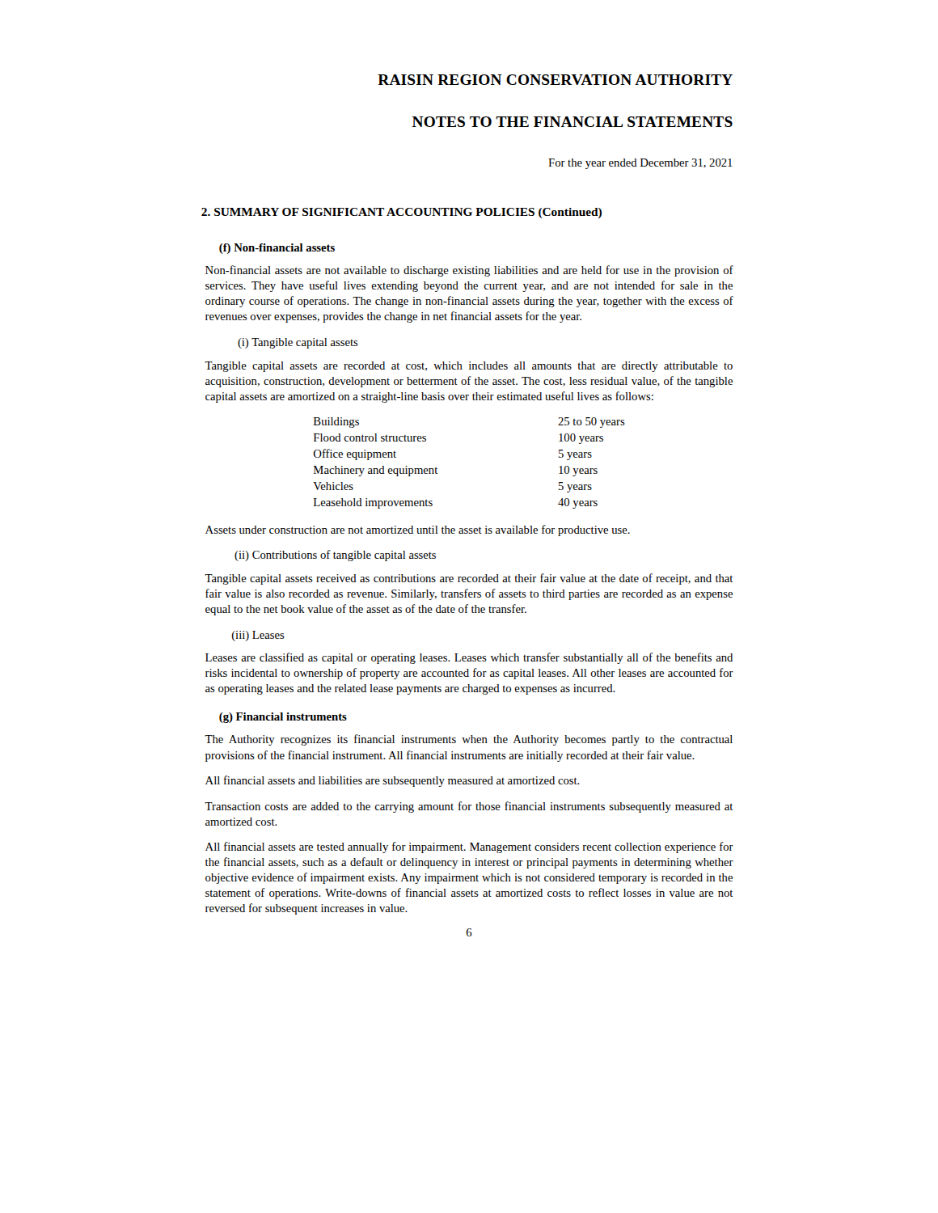RAISIN REGION CONSERVATION AUTHORITY
NOTES TO THE FINANCIAL STATEMENTS
For the year ended December 31, 2021
2. SUMMARY OF SIGNIFICANT ACCOUNTING POLICIES (Continued)
(f) Non-financial assets
Non-financial assets are not available to discharge existing liabilities and are held for use in the provision of services. They have useful lives extending beyond the current year, and are not intended for sale in the ordinary course of operations. The change in non-financial assets during the year, together with the excess of revenues over expenses, provides the change in net financial assets for the year.
(i) Tangible capital assets
Tangible capital assets are recorded at cost, which includes all amounts that are directly attributable to acquisition, construction, development or betterment of the asset. The cost, less residual value, of the tangible capital assets are amortized on a straight-line basis over their estimated useful lives as follows:
| Buildings | 25 to 50 years |
| Flood control structures | 100 years |
| Office equipment | 5 years |
| Machinery and equipment | 10 years |
| Vehicles | 5 years |
| Leasehold improvements | 40 years |
Assets under construction are not amortized until the asset is available for productive use.
(ii) Contributions of tangible capital assets
Tangible capital assets received as contributions are recorded at their fair value at the date of receipt, and that fair value is also recorded as revenue. Similarly, transfers of assets to third parties are recorded as an expense equal to the net book value of the asset as of the date of the transfer.
(iii) Leases
Leases are classified as capital or operating leases. Leases which transfer substantially all of the benefits and risks incidental to ownership of property are accounted for as capital leases. All other leases are accounted for as operating leases and the related lease payments are charged to expenses as incurred.
(g) Financial instruments
The Authority recognizes its financial instruments when the Authority becomes partly to the contractual provisions of the financial instrument. All financial instruments are initially recorded at their fair value.
All financial assets and liabilities are subsequently measured at amortized cost.
Transaction costs are added to the carrying amount for those financial instruments subsequently measured at amortized cost.
All financial assets are tested annually for impairment. Management considers recent collection experience for the financial assets, such as a default or delinquency in interest or principal payments in determining whether objective evidence of impairment exists. Any impairment which is not considered temporary is recorded in the statement of operations. Write-downs of financial assets at amortized costs to reflect losses in value are not reversed for subsequent increases in value.
6